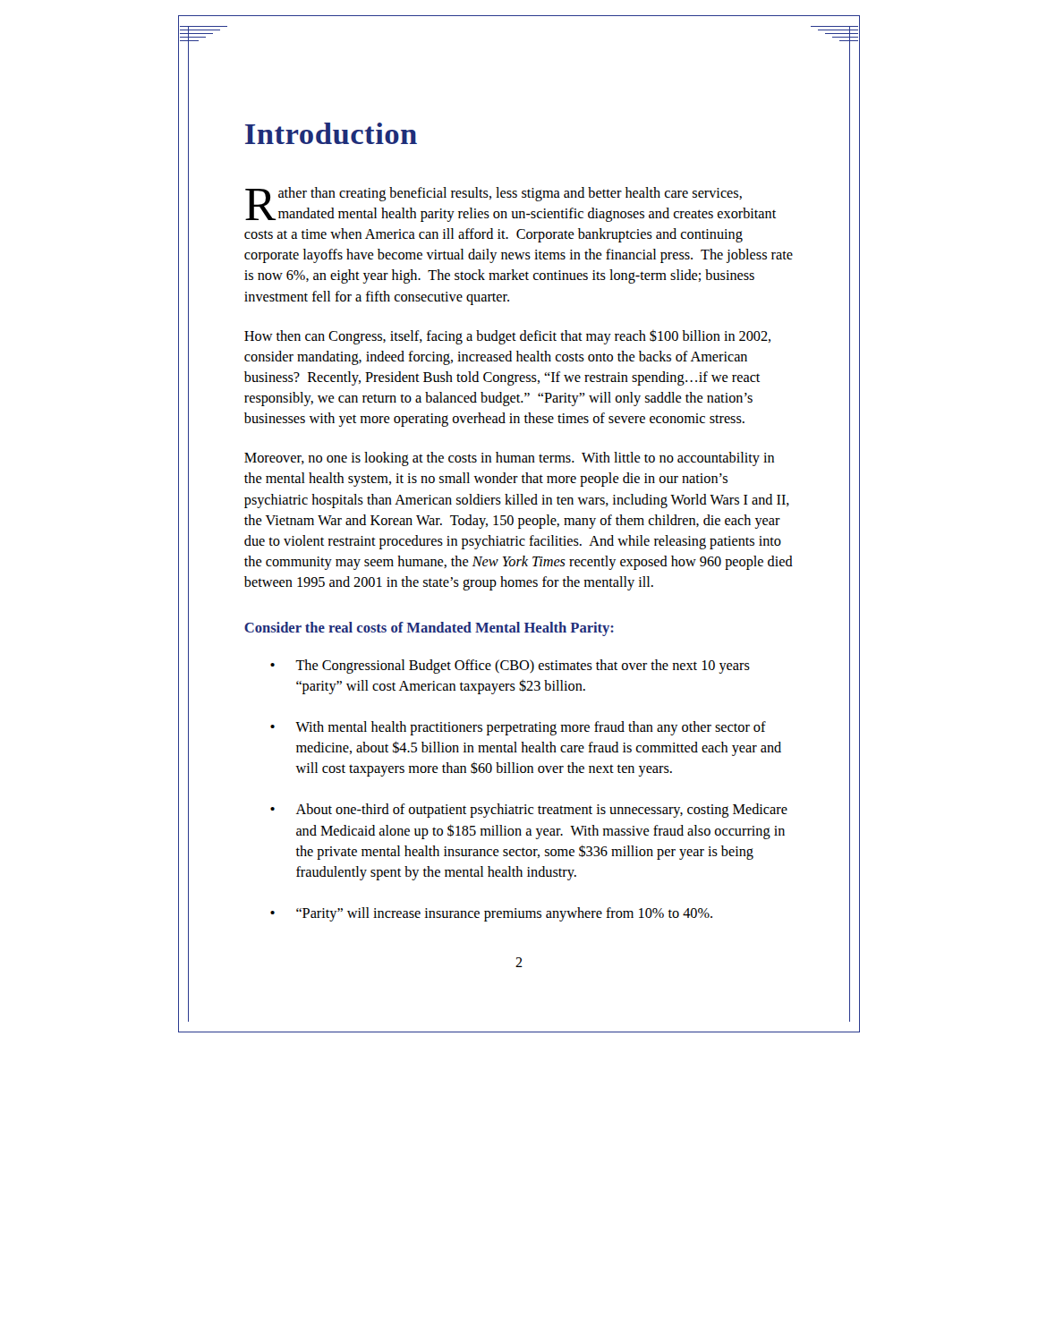Introduction
Rather than creating beneficial results, less stigma and better health care services, mandated mental health parity relies on un-scientific diagnoses and creates exorbitant costs at a time when America can ill afford it. Corporate bankruptcies and continuing corporate layoffs have become virtual daily news items in the financial press. The jobless rate is now 6%, an eight year high. The stock market continues its long-term slide; business investment fell for a fifth consecutive quarter.
How then can Congress, itself, facing a budget deficit that may reach $100 billion in 2002, consider mandating, indeed forcing, increased health costs onto the backs of American business? Recently, President Bush told Congress, “If we restrain spending…if we react responsibly, we can return to a balanced budget.” “Parity” will only saddle the nation’s businesses with yet more operating overhead in these times of severe economic stress.
Moreover, no one is looking at the costs in human terms. With little to no accountability in the mental health system, it is no small wonder that more people die in our nation’s psychiatric hospitals than American soldiers killed in ten wars, including World Wars I and II, the Vietnam War and Korean War. Today, 150 people, many of them children, die each year due to violent restraint procedures in psychiatric facilities. And while releasing patients into the community may seem humane, the New York Times recently exposed how 960 people died between 1995 and 2001 in the state’s group homes for the mentally ill.
Consider the real costs of Mandated Mental Health Parity:
The Congressional Budget Office (CBO) estimates that over the next 10 years “parity” will cost American taxpayers $23 billion.
With mental health practitioners perpetrating more fraud than any other sector of medicine, about $4.5 billion in mental health care fraud is committed each year and will cost taxpayers more than $60 billion over the next ten years.
About one-third of outpatient psychiatric treatment is unnecessary, costing Medicare and Medicaid alone up to $185 million a year. With massive fraud also occurring in the private mental health insurance sector, some $336 million per year is being fraudulently spent by the mental health industry.
“Parity” will increase insurance premiums anywhere from 10% to 40%.
2